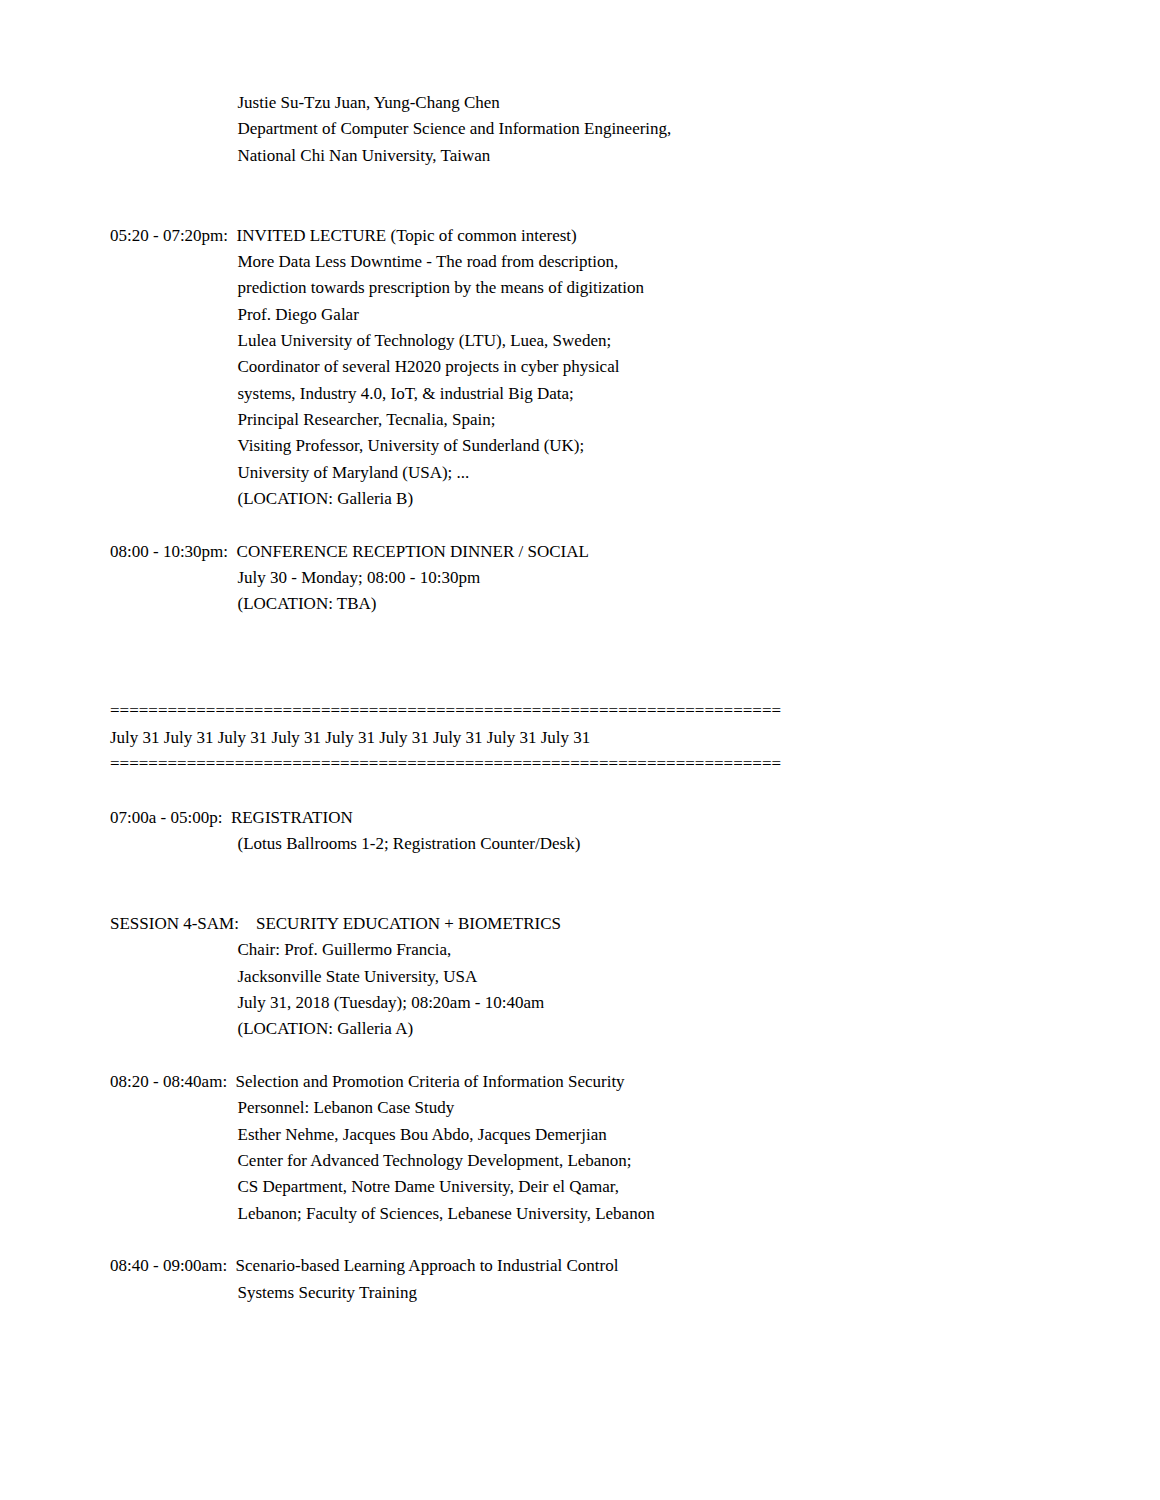Justie Su-Tzu Juan, Yung-Chang Chen
Department of Computer Science and Information Engineering,
National Chi Nan University, Taiwan
05:20 - 07:20pm: INVITED LECTURE (Topic of common interest)
More Data Less Downtime - The road from description,
prediction towards prescription by the means of digitization
Prof. Diego Galar
Lulea University of Technology (LTU), Luea, Sweden;
Coordinator of several H2020 projects in cyber physical
systems, Industry 4.0, IoT, & industrial Big Data;
Principal Researcher, Tecnalia, Spain;
Visiting Professor, University of Sunderland (UK);
University of Maryland (USA); ...
(LOCATION: Galleria B)
08:00 - 10:30pm: CONFERENCE RECEPTION DINNER / SOCIAL
July 30 - Monday; 08:00 - 10:30pm
(LOCATION: TBA)
======================================================================
July 31 July 31 July 31 July 31 July 31 July 31 July 31 July 31 July 31
======================================================================
07:00a - 05:00p: REGISTRATION
(Lotus Ballrooms 1-2; Registration Counter/Desk)
SESSION 4-SAM: SECURITY EDUCATION + BIOMETRICS
Chair: Prof. Guillermo Francia,
Jacksonville State University, USA
July 31, 2018 (Tuesday); 08:20am - 10:40am
(LOCATION: Galleria A)
08:20 - 08:40am: Selection and Promotion Criteria of Information Security
Personnel: Lebanon Case Study
Esther Nehme, Jacques Bou Abdo, Jacques Demerjian
Center for Advanced Technology Development, Lebanon;
CS Department, Notre Dame University, Deir el Qamar,
Lebanon; Faculty of Sciences, Lebanese University, Lebanon
08:40 - 09:00am: Scenario-based Learning Approach to Industrial Control
Systems Security Training